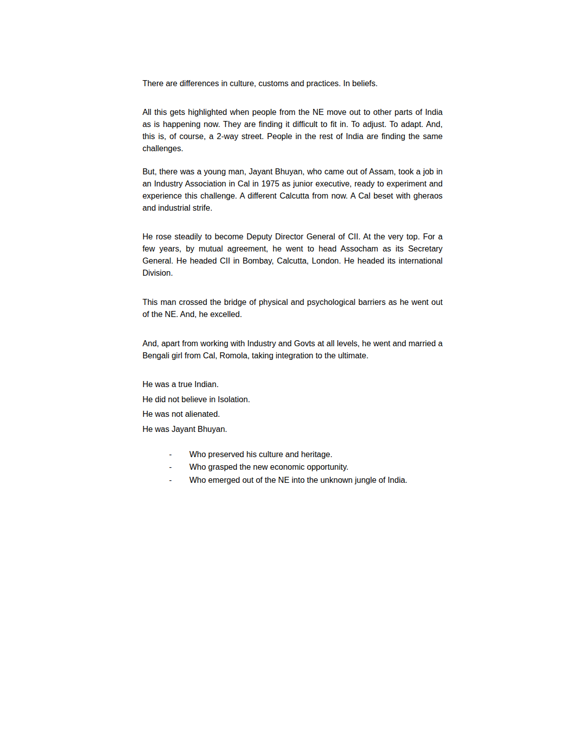There are differences in culture, customs and practices. In beliefs.
All this gets highlighted when people from the NE move out to other parts of India as is happening now. They are finding it difficult to fit in. To adjust. To adapt. And, this is, of course, a 2-way street. People in the rest of India are finding the same challenges.
But, there was a young man, Jayant Bhuyan, who came out of Assam, took a job in an Industry Association in Cal in 1975 as junior executive, ready to experiment and experience this challenge. A different Calcutta from now. A Cal beset with gheraos and industrial strife.
He rose steadily to become Deputy Director General of CII. At the very top. For a few years, by mutual agreement, he went to head Assocham as its Secretary General. He headed CII in Bombay, Calcutta, London. He headed its international Division.
This man crossed the bridge of physical and psychological barriers as he went out of the NE. And, he excelled.
And, apart from working with Industry and Govts at all levels, he went and married a Bengali girl from Cal, Romola, taking integration to the ultimate.
He was a true Indian.
He did not believe in Isolation.
He was not alienated.
He was Jayant Bhuyan.
Who preserved his culture and heritage.
Who grasped the new economic opportunity.
Who emerged out of the NE into the unknown jungle of India.